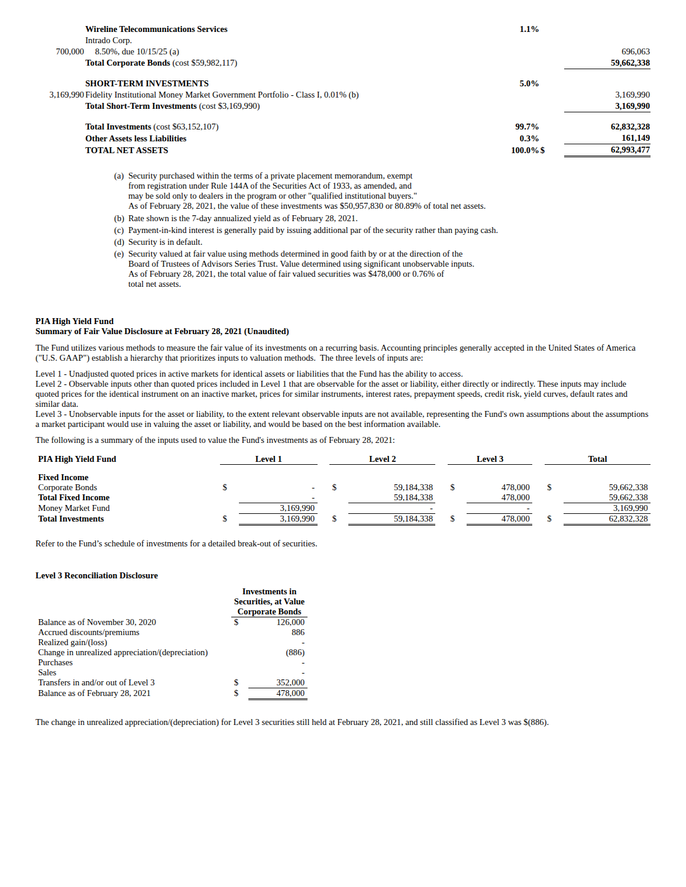| | Wireline Telecommunications Services | 1.1% | | |
| | Intrado Corp. | | | |
| 700,000 | 8.50%, due 10/15/25 (a) | | | 696,063 |
| | Total Corporate Bonds (cost $59,982,117) | | | 59,662,338 |
| | SHORT-TERM INVESTMENTS | 5.0% | | |
| 3,169,990 | Fidelity Institutional Money Market Government Portfolio - Class I, 0.01% (b) | | | 3,169,990 |
| | Total Short-Term Investments (cost $3,169,990) | | | 3,169,990 |
| | Total Investments (cost $63,152,107) | 99.7% | | 62,832,328 |
| | Other Assets less Liabilities | 0.3% | | 161,149 |
| | TOTAL NET ASSETS | 100.0% | $ | 62,993,477 |
| (a) | Security purchased within the terms of a private placement memorandum, exempt from registration under Rule 144A of the Securities Act of 1933, as amended, and may be sold only to dealers in the program or other "qualified institutional buyers." As of February 28, 2021, the value of these investments was $50,957,830 or 80.89% of total net assets. |
| (b) | Rate shown is the 7-day annualized yield as of February 28, 2021. |
| (c) | Payment-in-kind interest is generally paid by issuing additional par of the security rather than paying cash. |
| (d) | Security is in default. |
| (e) | Security valued at fair value using methods determined in good faith by or at the direction of the Board of Trustees of Advisors Series Trust. Value determined using significant unobservable inputs. As of February 28, 2021, the total value of fair valued securities was $478,000 or 0.76% of total net assets. |
PIA High Yield Fund
Summary of Fair Value Disclosure at February 28, 2021 (Unaudited)
The Fund utilizes various methods to measure the fair value of its investments on a recurring basis. Accounting principles generally accepted in the United States of America ("U.S. GAAP") establish a hierarchy that prioritizes inputs to valuation methods. The three levels of inputs are:
Level 1 - Unadjusted quoted prices in active markets for identical assets or liabilities that the Fund has the ability to access.
Level 2 - Observable inputs other than quoted prices included in Level 1 that are observable for the asset or liability, either directly or indirectly. These inputs may include quoted prices for the identical instrument on an inactive market, prices for similar instruments, interest rates, prepayment speeds, credit risk, yield curves, default rates and similar data.
Level 3 - Unobservable inputs for the asset or liability, to the extent relevant observable inputs are not available, representing the Fund's own assumptions about the assumptions a market participant would use in valuing the asset or liability, and would be based on the best information available.
The following is a summary of the inputs used to value the Fund's investments as of February 28, 2021:
| PIA High Yield Fund | Level 1 | | Level 2 | | Level 3 | | Total |
| Fixed Income | |
| Corporate Bonds | $ | - | | $ | 59,184,338 | | $ | 478,000 | | $ | 59,662,338 |
| Total Fixed Income | | - | | | 59,184,338 | | | 478,000 | | | 59,662,338 |
| Money Market Fund | | 3,169,990 | | | - | | | - | | | 3,169,990 |
| Total Investments | $ | 3,169,990 | | $ | 59,184,338 | | $ | 478,000 | | $ | 62,832,328 |
Refer to the Fund’s schedule of investments for a detailed break-out of securities.
Level 3 Reconciliation Disclosure
| | Investments in |
| | Securities, at Value |
| | Corporate Bonds |
| Balance as of November 30, 2020 | $ | 126,000 |
| Accrued discounts/premiums | | 886 |
| Realized gain/(loss) | | - |
| Change in unrealized appreciation/(depreciation) | | (886) |
| Purchases | | - |
| Sales | | - |
| Transfers in and/or out of Level 3 | $ | 352,000 |
| Balance as of February 28, 2021 | $ | 478,000 |
The change in unrealized appreciation/(depreciation) for Level 3 securities still held at February 28, 2021, and still classified as Level 3 was $(886).